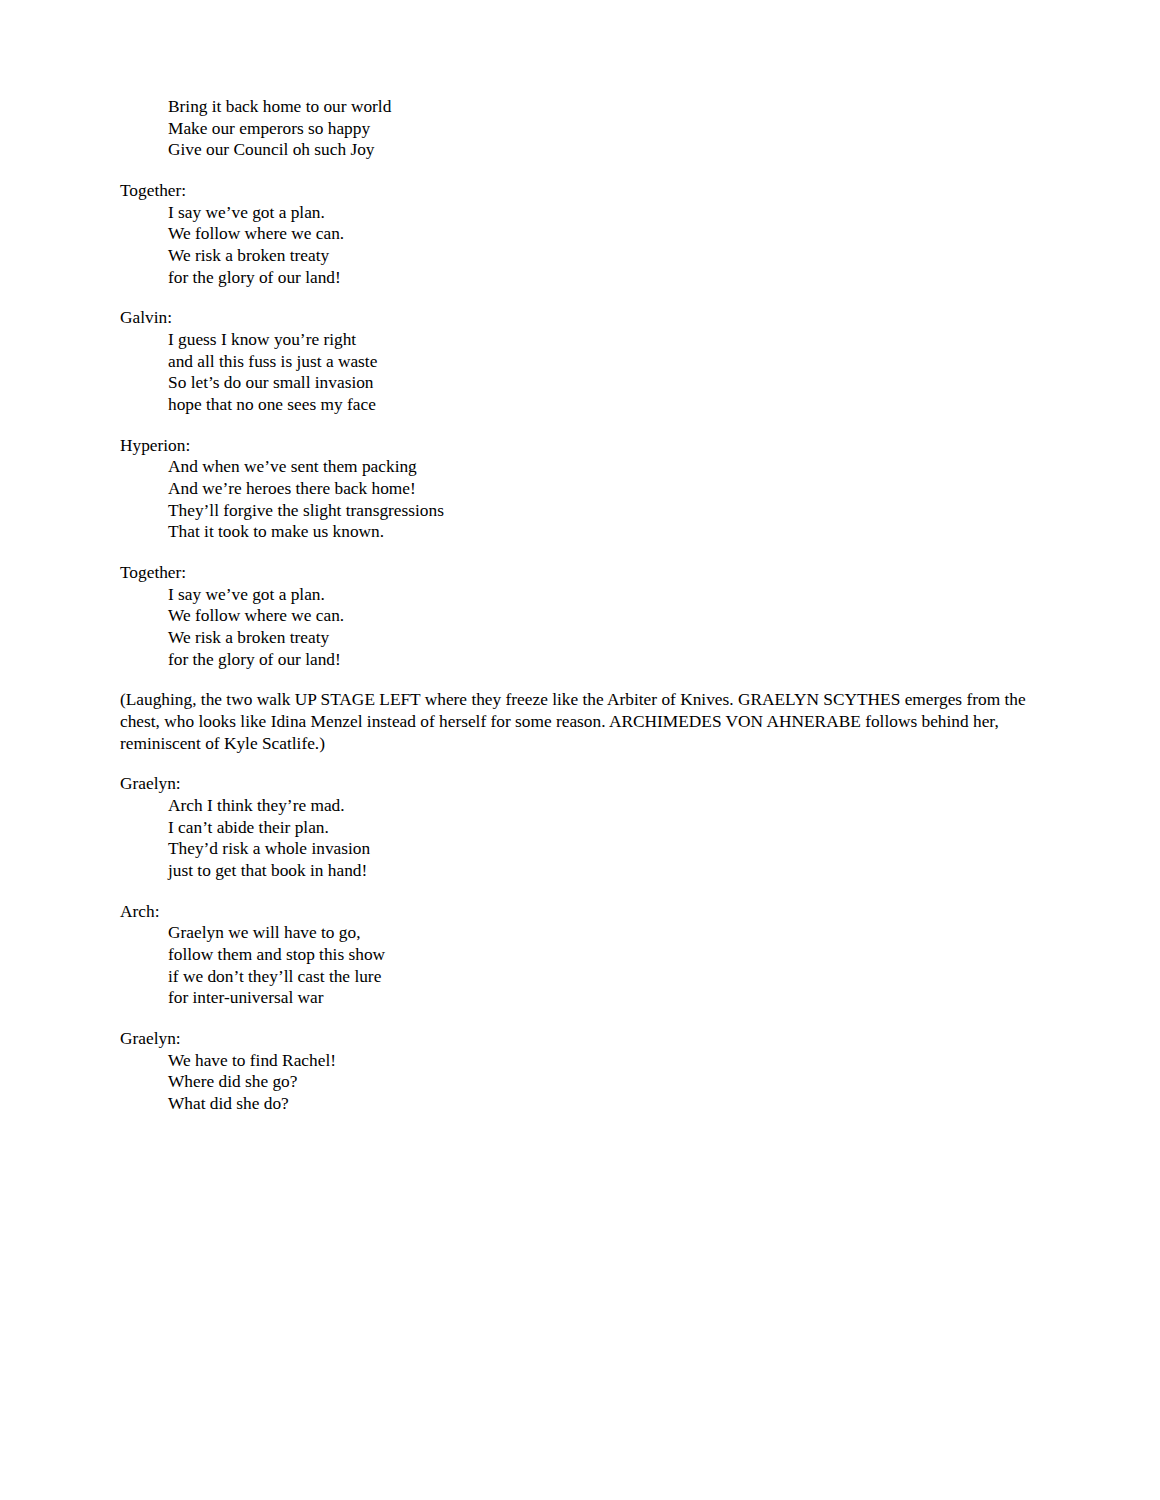Bring it back home to our world
Make our emperors so happy
Give our Council oh such Joy
Together:
I say we’ve got a plan.
We follow where we can.
We risk a broken treaty
for the glory of our land!
Galvin:
I guess I know you’re right
and all this fuss is just a waste
So let’s do our small invasion
hope that no one sees my face
Hyperion:
And when we’ve sent them packing
And we’re heroes there back home!
They’ll forgive the slight transgressions
That it took to make us known.
Together:
I say we’ve got a plan.
We follow where we can.
We risk a broken treaty
for the glory of our land!
(Laughing, the two walk UP STAGE LEFT where they freeze like the Arbiter of Knives. GRAELYN SCYTHES emerges from the chest, who looks like Idina Menzel instead of herself for some reason. ARCHIMEDES VON AHNERABE follows behind her, reminiscent of Kyle Scatlife.)
Graelyn:
Arch I think they’re mad.
I can’t abide their plan.
They’d risk a whole invasion
just to get that book in hand!
Arch:
Graelyn we will have to go,
follow them and stop this show
if we don’t they’ll cast the lure
for inter-universal war
Graelyn:
We have to find Rachel!
Where did she go?
What did she do?